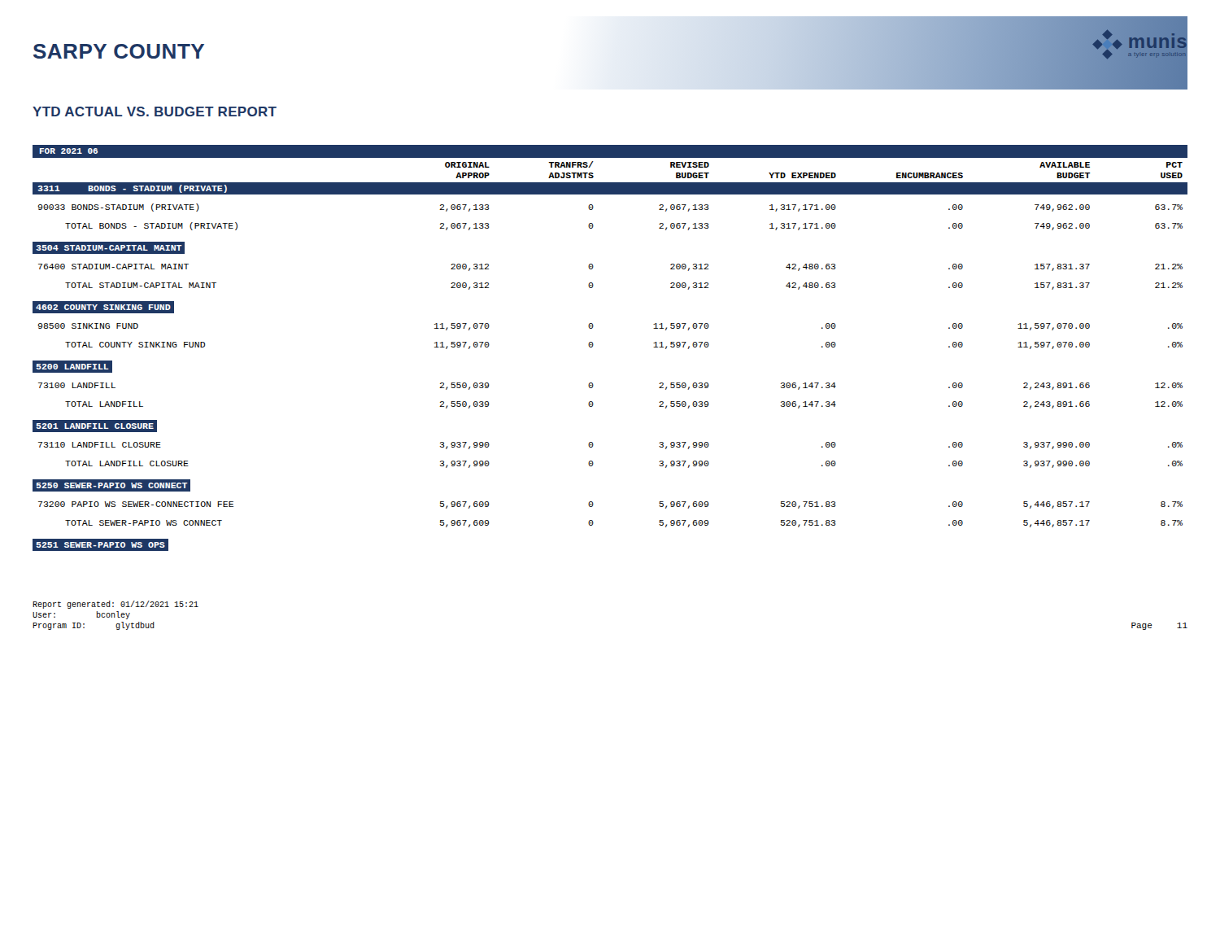SARPY COUNTY
munis
a tyler erp solution
YTD ACTUAL VS. BUDGET REPORT
FOR 2021 06
| | ORIGINAL APPROP | TRANFRS/ ADJSTMTS | REVISED BUDGET | YTD EXPENDED | ENCUMBRANCES | AVAILABLE BUDGET | PCT USED |
| --- | --- | --- | --- | --- | --- | --- | --- |
| / 3311 BONDS - STADIUM (PRIVATE) / / |
| 90033 BONDS-STADIUM (PRIVATE) | 2,067,133 | 0 | 2,067,133 | 1,317,171.00 | .00 | 749,962.00 | 63.7% |
| TOTAL BONDS - STADIUM (PRIVATE) | 2,067,133 | 0 | 2,067,133 | 1,317,171.00 | .00 | 749,962.00 | 63.7% |
| 3504 STADIUM-CAPITAL MAINT |
| 76400 STADIUM-CAPITAL MAINT | 200,312 | 0 | 200,312 | 42,480.63 | .00 | 157,831.37 | 21.2% |
| TOTAL STADIUM-CAPITAL MAINT | 200,312 | 0 | 200,312 | 42,480.63 | .00 | 157,831.37 | 21.2% |
| 4602 COUNTY SINKING FUND |
| 98500 SINKING FUND | 11,597,070 | 0 | 11,597,070 | .00 | .00 | 11,597,070.00 | .0% |
| TOTAL COUNTY SINKING FUND | 11,597,070 | 0 | 11,597,070 | .00 | .00 | 11,597,070.00 | .0% |
| 5200 LANDFILL |
| 73100 LANDFILL | 2,550,039 | 0 | 2,550,039 | 306,147.34 | .00 | 2,243,891.66 | 12.0% |
| TOTAL LANDFILL | 2,550,039 | 0 | 2,550,039 | 306,147.34 | .00 | 2,243,891.66 | 12.0% |
| 5201 LANDFILL CLOSURE |
| 73110 LANDFILL CLOSURE | 3,937,990 | 0 | 3,937,990 | .00 | .00 | 3,937,990.00 | .0% |
| TOTAL LANDFILL CLOSURE | 3,937,990 | 0 | 3,937,990 | .00 | .00 | 3,937,990.00 | .0% |
| 5250 SEWER-PAPIO WS CONNECT |
| 73200 PAPIO WS SEWER-CONNECTION FEE | 5,967,609 | 0 | 5,967,609 | 520,751.83 | .00 | 5,446,857.17 | 8.7% |
| TOTAL SEWER-PAPIO WS CONNECT | 5,967,609 | 0 | 5,967,609 | 520,751.83 | .00 | 5,446,857.17 | 8.7% |
| 5251 SEWER-PAPIO WS OPS |
Report generated: 01/12/2021 15:21
User: bconley
Program ID: glytdbud
Page11